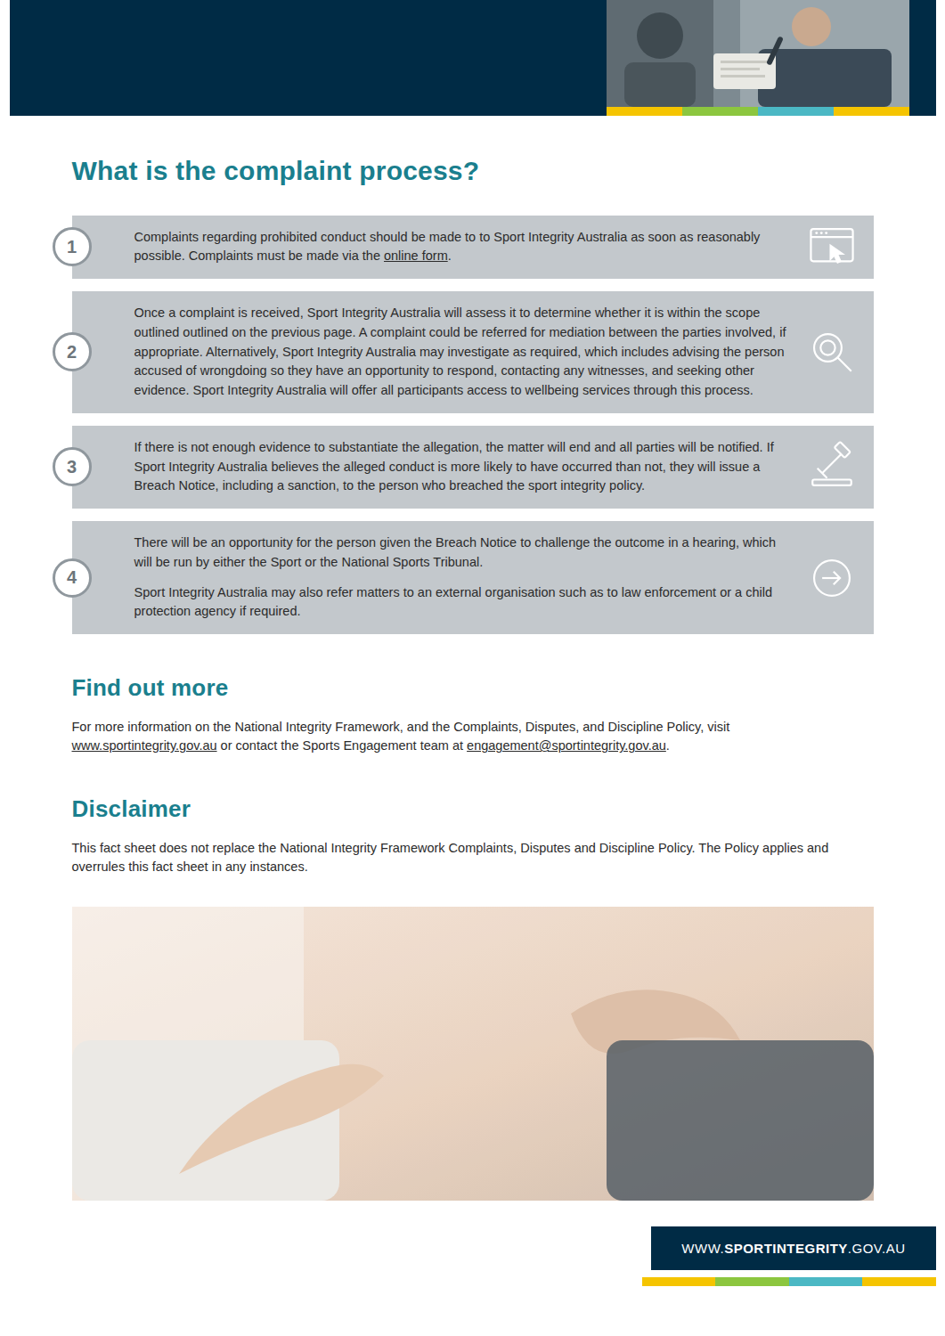What is the complaint process?
1
Complaints regarding prohibited conduct should be made to to Sport Integrity Australia as soon as reasonably possible. Complaints must be made via the online form.
2
Once a complaint is received, Sport Integrity Australia will assess it to determine whether it is within the scope outlined outlined on the previous page. A complaint could be referred for mediation between the parties involved, if appropriate. Alternatively, Sport Integrity Australia may investigate as required, which includes advising the person accused of wrongdoing so they have an opportunity to respond, contacting any witnesses, and seeking other evidence. Sport Integrity Australia will offer all participants access to wellbeing services through this process.
3
If there is not enough evidence to substantiate the allegation, the matter will end and all parties will be notified. If Sport Integrity Australia believes the alleged conduct is more likely to have occurred than not, they will issue a Breach Notice, including a sanction, to the person who breached the sport integrity policy.
4
There will be an opportunity for the person given the Breach Notice to challenge the outcome in a hearing, which will be run by either the Sport or the National Sports Tribunal.
Sport Integrity Australia may also refer matters to an external organisation such as to law enforcement or a child protection agency if required.
Find out more
For more information on the National Integrity Framework, and the Complaints, Disputes, and Discipline Policy, visit www.sportintegrity.gov.au or contact the Sports Engagement team at engagement@sportintegrity.gov.au.
Disclaimer
This fact sheet does not replace the National Integrity Framework Complaints, Disputes and Discipline Policy. The Policy applies and overrules this fact sheet in any instances.
WWW.SPORTINTEGRITY.GOV.AU